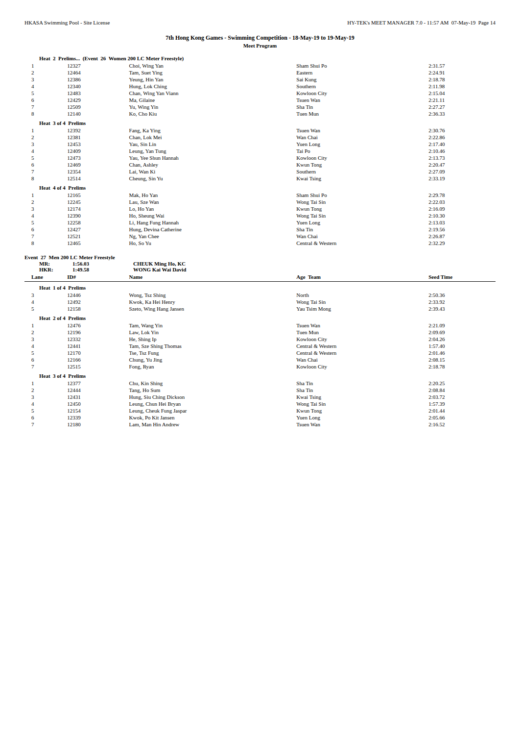HKASA Swimming Pool - Site License
HY-TEK's MEET MANAGER 7.0 - 11:57 AM 07-May-19 Page 14
7th Hong Kong Games - Swimming Competition - 18-May-19 to 19-May-19
Meet Program
Heat 2 Prelims... (Event 26 Women 200 LC Meter Freestyle)
| 1 | 12327 | Choi, Wing Yan | Sham Shui Po | 2:31.57 |
| 2 | 12464 | Tam, Suet Ying | Eastern | 2:24.91 |
| 3 | 12386 | Yeung, Hin Yan | Sai Kung | 2:18.78 |
| 4 | 12340 | Hung, Lok Ching | Southern | 2:11.98 |
| 5 | 12483 | Chan, Wing Yan Viann | Kowloon City | 2:15.04 |
| 6 | 12429 | Ma, Gilaine | Tsuen Wan | 2:21.11 |
| 7 | 12509 | Yu, Wing Yin | Sha Tin | 2:27.27 |
| 8 | 12140 | Ko, Cho Kiu | Tuen Mun | 2:36.33 |
Heat 3 of 4 Prelims
| 1 | 12392 | Fang, Ka Ying | Tsuen Wan | 2:30.76 |
| 2 | 12381 | Chan, Lok Mei | Wan Chai | 2:22.86 |
| 3 | 12453 | Yau, Sin Lin | Yuen Long | 2:17.40 |
| 4 | 12409 | Leung, Yan Tung | Tai Po | 2:10.46 |
| 5 | 12473 | Yau, Yee Shun Hannah | Kowloon City | 2:13.73 |
| 6 | 12469 | Chan, Ashley | Kwun Tong | 2:20.47 |
| 7 | 12354 | Lai, Wan Ki | Southern | 2:27.09 |
| 8 | 12514 | Cheung, Sin Yu | Kwai Tsing | 2:33.19 |
Heat 4 of 4 Prelims
| 1 | 12165 | Mak, Ho Yan | Sham Shui Po | 2:29.78 |
| 2 | 12245 | Lau, Sze Wan | Wong Tai Sin | 2:22.03 |
| 3 | 12174 | Lo, Ho Yan | Kwun Tong | 2:16.09 |
| 4 | 12390 | Ho, Sheung Wai | Wong Tai Sin | 2:10.30 |
| 5 | 12258 | Li, Hang Fung Hannah | Yuen Long | 2:13.03 |
| 6 | 12427 | Hung, Devina Catherine | Sha Tin | 2:19.56 |
| 7 | 12521 | Ng, Yan Chee | Wan Chai | 2:26.87 |
| 8 | 12465 | Ho, So Yu | Central & Western | 2:32.29 |
Event 27 Men 200 LC Meter Freestyle
| MR: | 1:56.03 | CHEUK Ming Ho, KC |
| HKR: | 1:49.58 | WONG Kai Wai David |
| Lane | ID# | Name | Age Team | Seed Time |
Heat 1 of 4 Prelims
| 3 | 12446 | Wong, Tsz Shing | North | 2:50.36 |
| 4 | 12492 | Kwok, Ka Hei Henry | Wong Tai Sin | 2:33.92 |
| 5 | 12158 | Szeto, Wing Hang Jansen | Yau Tsim Mong | 2:39.43 |
Heat 2 of 4 Prelims
| 1 | 12476 | Tam, Wang Yin | Tsuen Wan | 2:21.09 |
| 2 | 12196 | Law, Lok Yin | Tuen Mun | 2:09.69 |
| 3 | 12332 | He, Shing Ip | Kowloon City | 2:04.26 |
| 4 | 12441 | Tam, Sze Shing Thomas | Central & Western | 1:57.40 |
| 5 | 12170 | Tse, Tsz Fung | Central & Western | 2:01.46 |
| 6 | 12166 | Chung, Yu Jing | Wan Chai | 2:08.15 |
| 7 | 12515 | Fong, Ryan | Kowloon City | 2:18.78 |
Heat 3 of 4 Prelims
| 1 | 12377 | Chu, Kin Shing | Sha Tin | 2:20.25 |
| 2 | 12444 | Tang, Ho Sum | Sha Tin | 2:08.84 |
| 3 | 12431 | Hung, Siu Ching Dickson | Kwai Tsing | 2:03.72 |
| 4 | 12450 | Leung, Chun Hei Bryan | Wong Tai Sin | 1:57.39 |
| 5 | 12154 | Leung, Cheuk Fung Jaspar | Kwun Tong | 2:01.44 |
| 6 | 12339 | Kwok, Po Kit Jansen | Yuen Long | 2:05.66 |
| 7 | 12180 | Lam, Man Hin Andrew | Tsuen Wan | 2:16.52 |